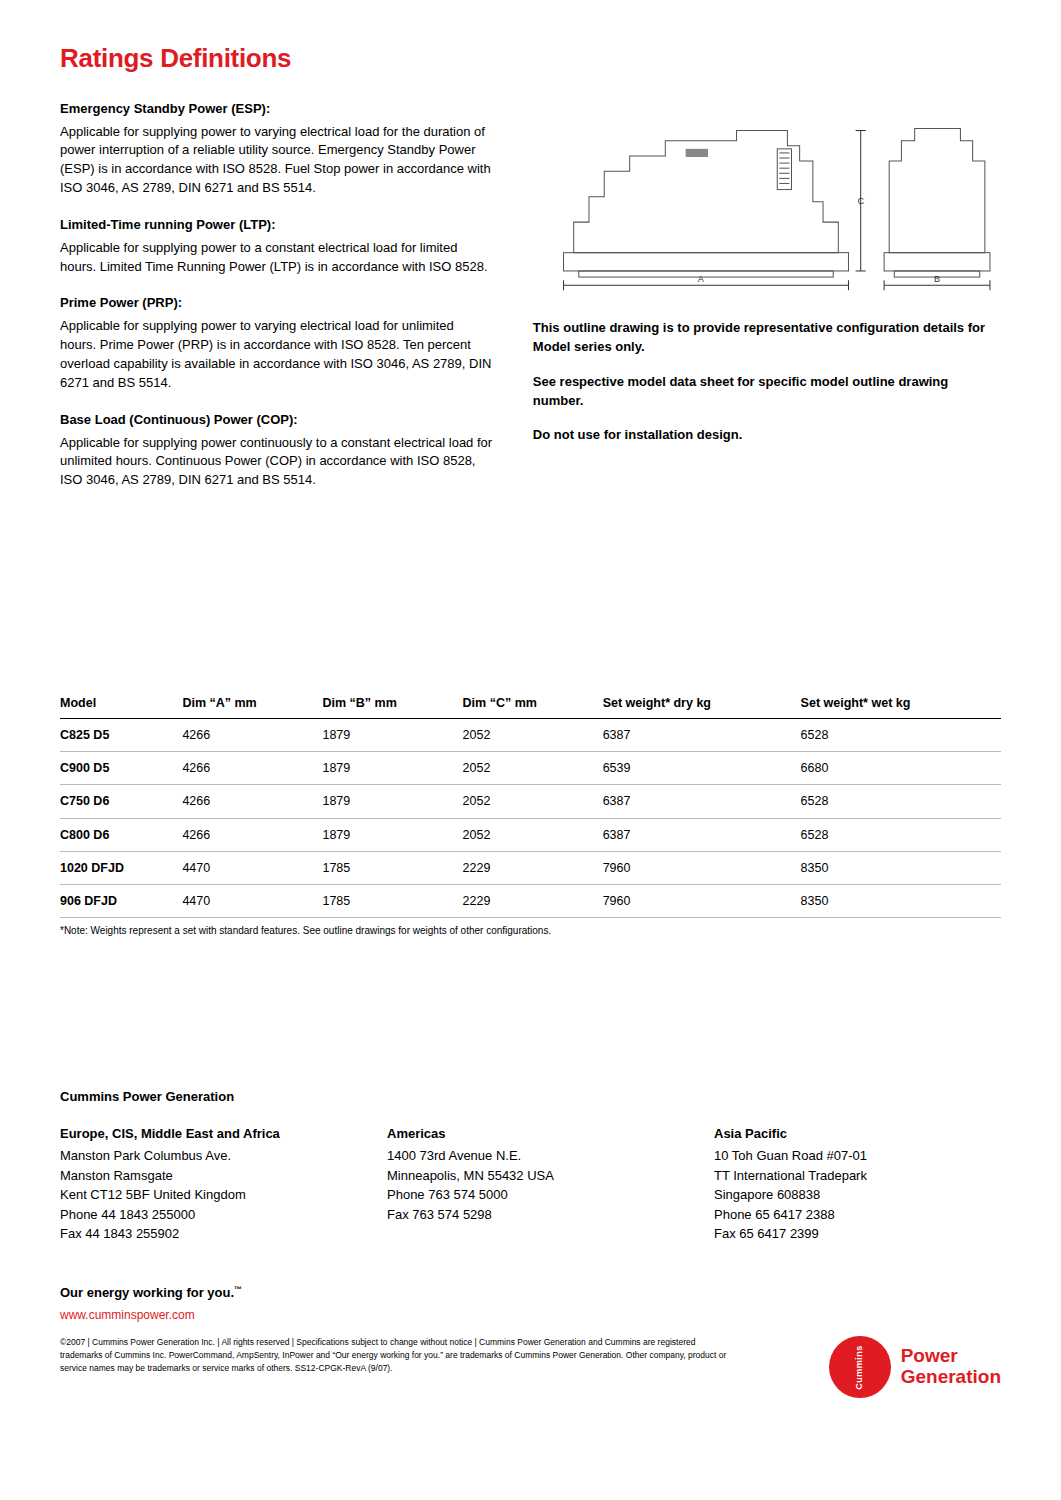Ratings Definitions
Emergency Standby Power (ESP):
Applicable for supplying power to varying electrical load for the duration of power interruption of a reliable utility source. Emergency Standby Power (ESP) is in accordance with ISO 8528. Fuel Stop power in accordance with ISO 3046, AS 2789, DIN 6271 and BS 5514.
Limited-Time running Power (LTP):
Applicable for supplying power to a constant electrical load for limited hours. Limited Time Running Power (LTP) is in accordance with ISO 8528.
Prime Power (PRP):
Applicable for supplying power to varying electrical load for unlimited hours. Prime Power (PRP) is in accordance with ISO 8528. Ten percent overload capability is available in accordance with ISO 3046, AS 2789, DIN 6271 and BS 5514.
Base Load (Continuous) Power (COP):
Applicable for supplying power continuously to a constant electrical load for unlimited hours. Continuous Power (COP) in accordance with ISO 8528, ISO 3046, AS 2789, DIN 6271 and BS 5514.
A B C
This outline drawing is to provide representative configuration details for Model series only.
See respective model data sheet for specific model outline drawing number.
Do not use for installation design.
| Model | Dim “A” mm | Dim “B” mm | Dim “C” mm | Set weight* dry kg | Set weight* wet kg |
| --- | --- | --- | --- | --- | --- |
| C825 D5 | 4266 | 1879 | 2052 | 6387 | 6528 |
| C900 D5 | 4266 | 1879 | 2052 | 6539 | 6680 |
| C750 D6 | 4266 | 1879 | 2052 | 6387 | 6528 |
| C800 D6 | 4266 | 1879 | 2052 | 6387 | 6528 |
| 1020 DFJD | 4470 | 1785 | 2229 | 7960 | 8350 |
| 906 DFJD | 4470 | 1785 | 2229 | 7960 | 8350 |
*Note: Weights represent a set with standard features. See outline drawings for weights of other configurations.
Cummins Power Generation
Europe, CIS, Middle East and Africa
Manston Park Columbus Ave.
Manston Ramsgate
Kent CT12 5BF United Kingdom
Phone 44 1843 255000
Fax 44 1843 255902
Americas
1400 73rd Avenue N.E.
Minneapolis, MN 55432 USA
Phone 763 574 5000
Fax 763 574 5298
Asia Pacific
10 Toh Guan Road #07-01
TT International Tradepark
Singapore 608838
Phone 65 6417 2388
Fax 65 6417 2399
Our energy working for you.™
www.cumminspower.com
©2007 | Cummins Power Generation Inc. | All rights reserved | Specifications subject to change without notice | Cummins Power Generation and Cummins are registered trademarks of Cummins Inc. PowerCommand, AmpSentry, InPower and “Our energy working for you.” are trademarks of Cummins Power Generation. Other company, product or service names may be trademarks or service marks of others. SS12-CPGK-RevA (9/07).
Cummins
Power
Generation